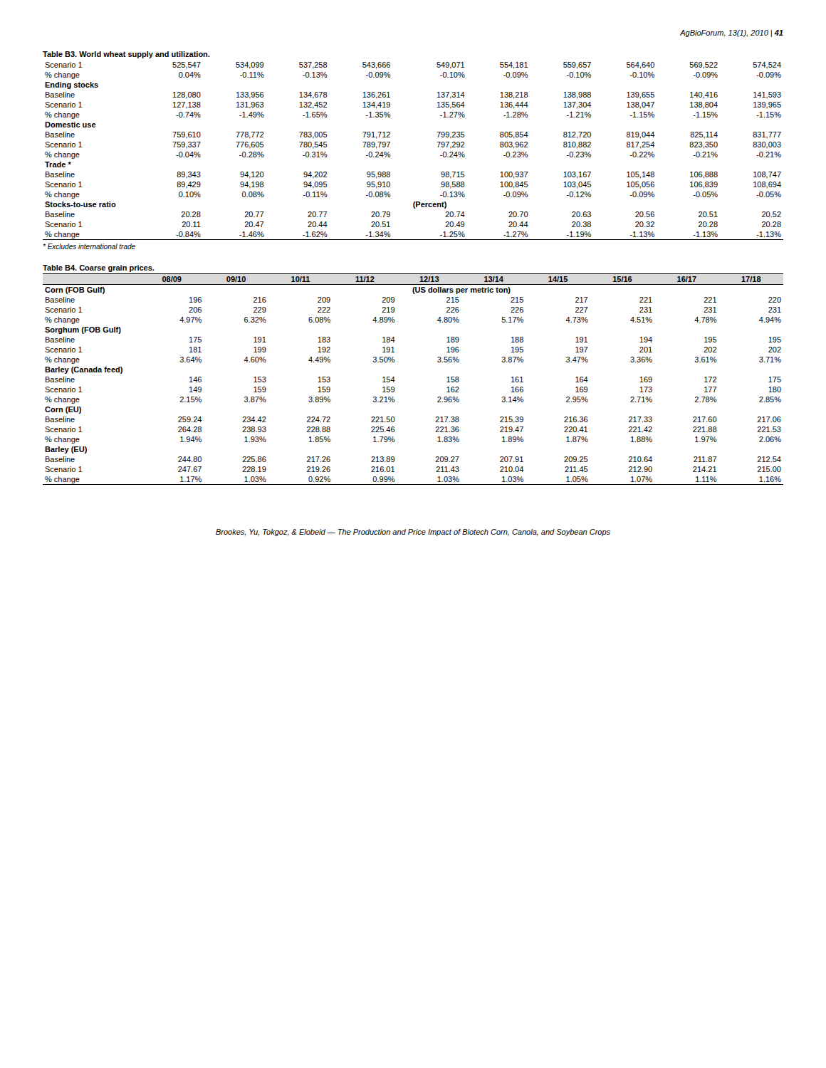AgBioForum, 13(1), 2010 | 41
Table B3. World wheat supply and utilization.
| Scenario 1 | 525,547 | 534,099 | 537,258 | 543,666 | 549,071 | 554,181 | 559,657 | 564,640 | 569,522 | 574,524 |
| % change | 0.04% | -0.11% | -0.13% | -0.09% | -0.10% | -0.09% | -0.10% | -0.10% | -0.09% | -0.09% |
| Ending stocks | |
| Baseline | 128,080 | 133,956 | 134,678 | 136,261 | 137,314 | 138,218 | 138,988 | 139,655 | 140,416 | 141,593 |
| Scenario 1 | 127,138 | 131,963 | 132,452 | 134,419 | 135,564 | 136,444 | 137,304 | 138,047 | 138,804 | 139,965 |
| % change | -0.74% | -1.49% | -1.65% | -1.35% | -1.27% | -1.28% | -1.21% | -1.15% | -1.15% | -1.15% |
| Domestic use | |
| Baseline | 759,610 | 778,772 | 783,005 | 791,712 | 799,235 | 805,854 | 812,720 | 819,044 | 825,114 | 831,777 |
| Scenario 1 | 759,337 | 776,605 | 780,545 | 789,797 | 797,292 | 803,962 | 810,882 | 817,254 | 823,350 | 830,003 |
| % change | -0.04% | -0.28% | -0.31% | -0.24% | -0.24% | -0.23% | -0.23% | -0.22% | -0.21% | -0.21% |
| Trade * | |
| Baseline | 89,343 | 94,120 | 94,202 | 95,988 | 98,715 | 100,937 | 103,167 | 105,148 | 106,888 | 108,747 |
| Scenario 1 | 89,429 | 94,198 | 94,095 | 95,910 | 98,588 | 100,845 | 103,045 | 105,056 | 106,839 | 108,694 |
| % change | 0.10% | 0.08% | -0.11% | -0.08% | -0.13% | -0.09% | -0.12% | -0.09% | -0.05% | -0.05% |
| Stocks-to-use ratio | | | | | (Percent) | | | | | |
| Baseline | 20.28 | 20.77 | 20.77 | 20.79 | 20.74 | 20.70 | 20.63 | 20.56 | 20.51 | 20.52 |
| Scenario 1 | 20.11 | 20.47 | 20.44 | 20.51 | 20.49 | 20.44 | 20.38 | 20.32 | 20.28 | 20.28 |
| % change | -0.84% | -1.46% | -1.62% | -1.34% | -1.25% | -1.27% | -1.19% | -1.13% | -1.13% | -1.13% |
* Excludes international trade
Table B4. Coarse grain prices.
| | 08/09 | 09/10 | 10/11 | 11/12 | 12/13 | 13/14 | 14/15 | 15/16 | 16/17 | 17/18 |
| --- | --- | --- | --- | --- | --- | --- | --- | --- | --- | --- |
| Corn (FOB Gulf) | | | | (US dollars per metric ton) | | | |
| Baseline | 196 | 216 | 209 | 209 | 215 | 215 | 217 | 221 | 221 | 220 |
| Scenario 1 | 206 | 229 | 222 | 219 | 226 | 226 | 227 | 231 | 231 | 231 |
| % change | 4.97% | 6.32% | 6.08% | 4.89% | 4.80% | 5.17% | 4.73% | 4.51% | 4.78% | 4.94% |
| Sorghum (FOB Gulf) | |
| Baseline | 175 | 191 | 183 | 184 | 189 | 188 | 191 | 194 | 195 | 195 |
| Scenario 1 | 181 | 199 | 192 | 191 | 196 | 195 | 197 | 201 | 202 | 202 |
| % change | 3.64% | 4.60% | 4.49% | 3.50% | 3.56% | 3.87% | 3.47% | 3.36% | 3.61% | 3.71% |
| Barley (Canada feed) | |
| Baseline | 146 | 153 | 153 | 154 | 158 | 161 | 164 | 169 | 172 | 175 |
| Scenario 1 | 149 | 159 | 159 | 159 | 162 | 166 | 169 | 173 | 177 | 180 |
| % change | 2.15% | 3.87% | 3.89% | 3.21% | 2.96% | 3.14% | 2.95% | 2.71% | 2.78% | 2.85% |
| Corn (EU) | |
| Baseline | 259.24 | 234.42 | 224.72 | 221.50 | 217.38 | 215.39 | 216.36 | 217.33 | 217.60 | 217.06 |
| Scenario 1 | 264.28 | 238.93 | 228.88 | 225.46 | 221.36 | 219.47 | 220.41 | 221.42 | 221.88 | 221.53 |
| % change | 1.94% | 1.93% | 1.85% | 1.79% | 1.83% | 1.89% | 1.87% | 1.88% | 1.97% | 2.06% |
| Barley (EU) | |
| Baseline | 244.80 | 225.86 | 217.26 | 213.89 | 209.27 | 207.91 | 209.25 | 210.64 | 211.87 | 212.54 |
| Scenario 1 | 247.67 | 228.19 | 219.26 | 216.01 | 211.43 | 210.04 | 211.45 | 212.90 | 214.21 | 215.00 |
| % change | 1.17% | 1.03% | 0.92% | 0.99% | 1.03% | 1.03% | 1.05% | 1.07% | 1.11% | 1.16% |
Brookes, Yu, Tokgoz, & Elobeid — The Production and Price Impact of Biotech Corn, Canola, and Soybean Crops